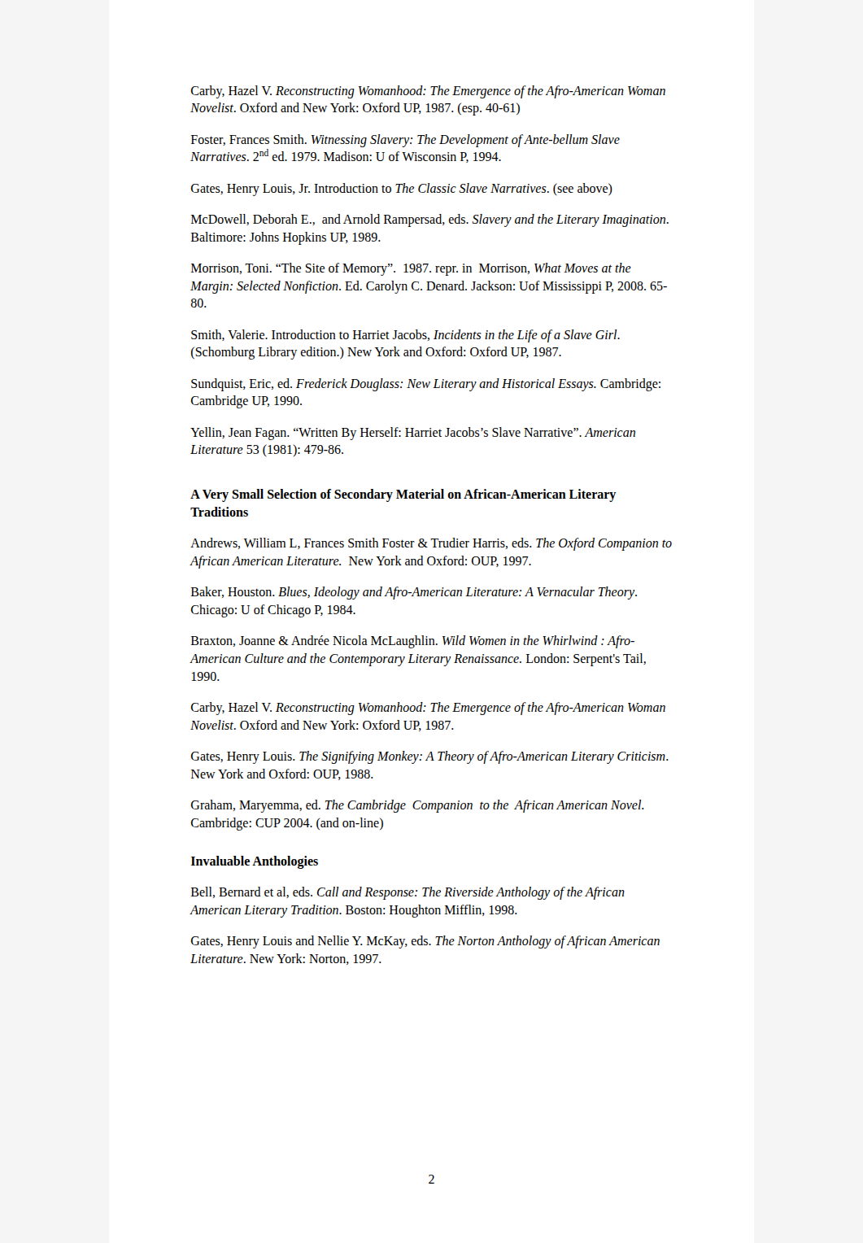Carby, Hazel V. Reconstructing Womanhood: The Emergence of the Afro-American Woman Novelist. Oxford and New York: Oxford UP, 1987. (esp. 40-61)
Foster, Frances Smith. Witnessing Slavery: The Development of Ante-bellum Slave Narratives. 2nd ed. 1979. Madison: U of Wisconsin P, 1994.
Gates, Henry Louis, Jr. Introduction to The Classic Slave Narratives. (see above)
McDowell, Deborah E., and Arnold Rampersad, eds. Slavery and the Literary Imagination. Baltimore: Johns Hopkins UP, 1989.
Morrison, Toni. “The Site of Memory”. 1987. repr. in Morrison, What Moves at the Margin: Selected Nonfiction. Ed. Carolyn C. Denard. Jackson: Uof Mississippi P, 2008. 65-80.
Smith, Valerie. Introduction to Harriet Jacobs, Incidents in the Life of a Slave Girl. (Schomburg Library edition.) New York and Oxford: Oxford UP, 1987.
Sundquist, Eric, ed. Frederick Douglass: New Literary and Historical Essays. Cambridge: Cambridge UP, 1990.
Yellin, Jean Fagan. “Written By Herself: Harriet Jacobs’s Slave Narrative”. American Literature 53 (1981): 479-86.
A Very Small Selection of Secondary Material on African-American Literary Traditions
Andrews, William L, Frances Smith Foster & Trudier Harris, eds. The Oxford Companion to African American Literature. New York and Oxford: OUP, 1997.
Baker, Houston. Blues, Ideology and Afro-American Literature: A Vernacular Theory. Chicago: U of Chicago P, 1984.
Braxton, Joanne & Andrée Nicola McLaughlin. Wild Women in the Whirlwind : Afro-American Culture and the Contemporary Literary Renaissance. London: Serpent's Tail, 1990.
Carby, Hazel V. Reconstructing Womanhood: The Emergence of the Afro-American Woman Novelist. Oxford and New York: Oxford UP, 1987.
Gates, Henry Louis. The Signifying Monkey: A Theory of Afro-American Literary Criticism. New York and Oxford: OUP, 1988.
Graham, Maryemma, ed. The Cambridge Companion to the African American Novel. Cambridge: CUP 2004. (and on-line)
Invaluable Anthologies
Bell, Bernard et al, eds. Call and Response: The Riverside Anthology of the African American Literary Tradition. Boston: Houghton Mifflin, 1998.
Gates, Henry Louis and Nellie Y. McKay, eds. The Norton Anthology of African American Literature. New York: Norton, 1997.
2